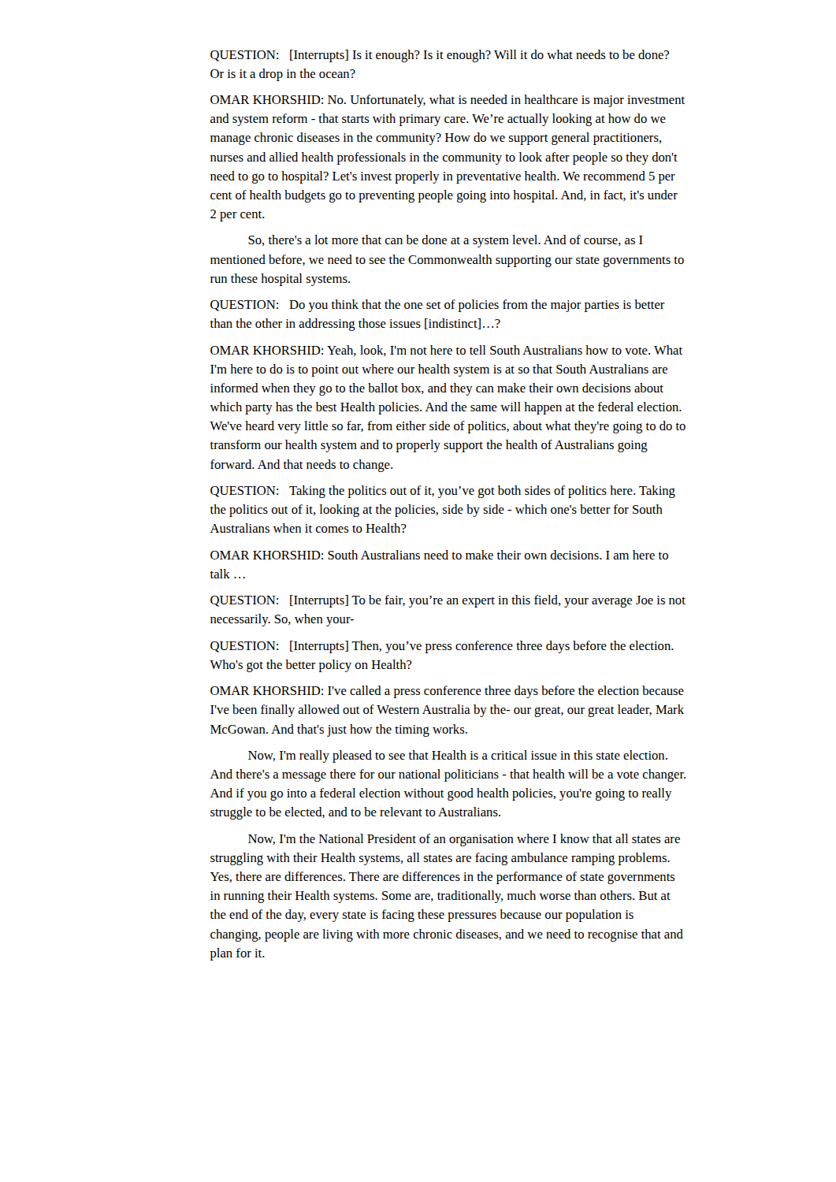MEDIA RELEASE MEDIA RELEASE MEDIA RELEASE MEDIA RELEASE
QUESTION: [Interrupts] Is it enough? Is it enough? Will it do what needs to be done? Or is it a drop in the ocean?
OMAR KHORSHID: No. Unfortunately, what is needed in healthcare is major investment and system reform - that starts with primary care. We’re actually looking at how do we manage chronic diseases in the community? How do we support general practitioners, nurses and allied health professionals in the community to look after people so they don't need to go to hospital? Let's invest properly in preventative health. We recommend 5 per cent of health budgets go to preventing people going into hospital. And, in fact, it's under 2 per cent.
So, there's a lot more that can be done at a system level. And of course, as I mentioned before, we need to see the Commonwealth supporting our state governments to run these hospital systems.
QUESTION: Do you think that the one set of policies from the major parties is better than the other in addressing those issues [indistinct]…?
OMAR KHORSHID: Yeah, look, I'm not here to tell South Australians how to vote. What I'm here to do is to point out where our health system is at so that South Australians are informed when they go to the ballot box, and they can make their own decisions about which party has the best Health policies. And the same will happen at the federal election. We've heard very little so far, from either side of politics, about what they're going to do to transform our health system and to properly support the health of Australians going forward. And that needs to change.
QUESTION: Taking the politics out of it, you’ve got both sides of politics here. Taking the politics out of it, looking at the policies, side by side - which one's better for South Australians when it comes to Health?
OMAR KHORSHID: South Australians need to make their own decisions. I am here to talk …
QUESTION: [Interrupts] To be fair, you’re an expert in this field, your average Joe is not necessarily. So, when your-
QUESTION: [Interrupts] Then, you’ve press conference three days before the election. Who's got the better policy on Health?
OMAR KHORSHID: I've called a press conference three days before the election because I've been finally allowed out of Western Australia by the- our great, our great leader, Mark McGowan. And that's just how the timing works.
Now, I'm really pleased to see that Health is a critical issue in this state election. And there's a message there for our national politicians - that health will be a vote changer. And if you go into a federal election without good health policies, you're going to really struggle to be elected, and to be relevant to Australians.
Now, I'm the National President of an organisation where I know that all states are struggling with their Health systems, all states are facing ambulance ramping problems. Yes, there are differences. There are differences in the performance of state governments in running their Health systems. Some are, traditionally, much worse than others. But at the end of the day, every state is facing these pressures because our population is changing, people are living with more chronic diseases, and we need to recognise that and plan for it.